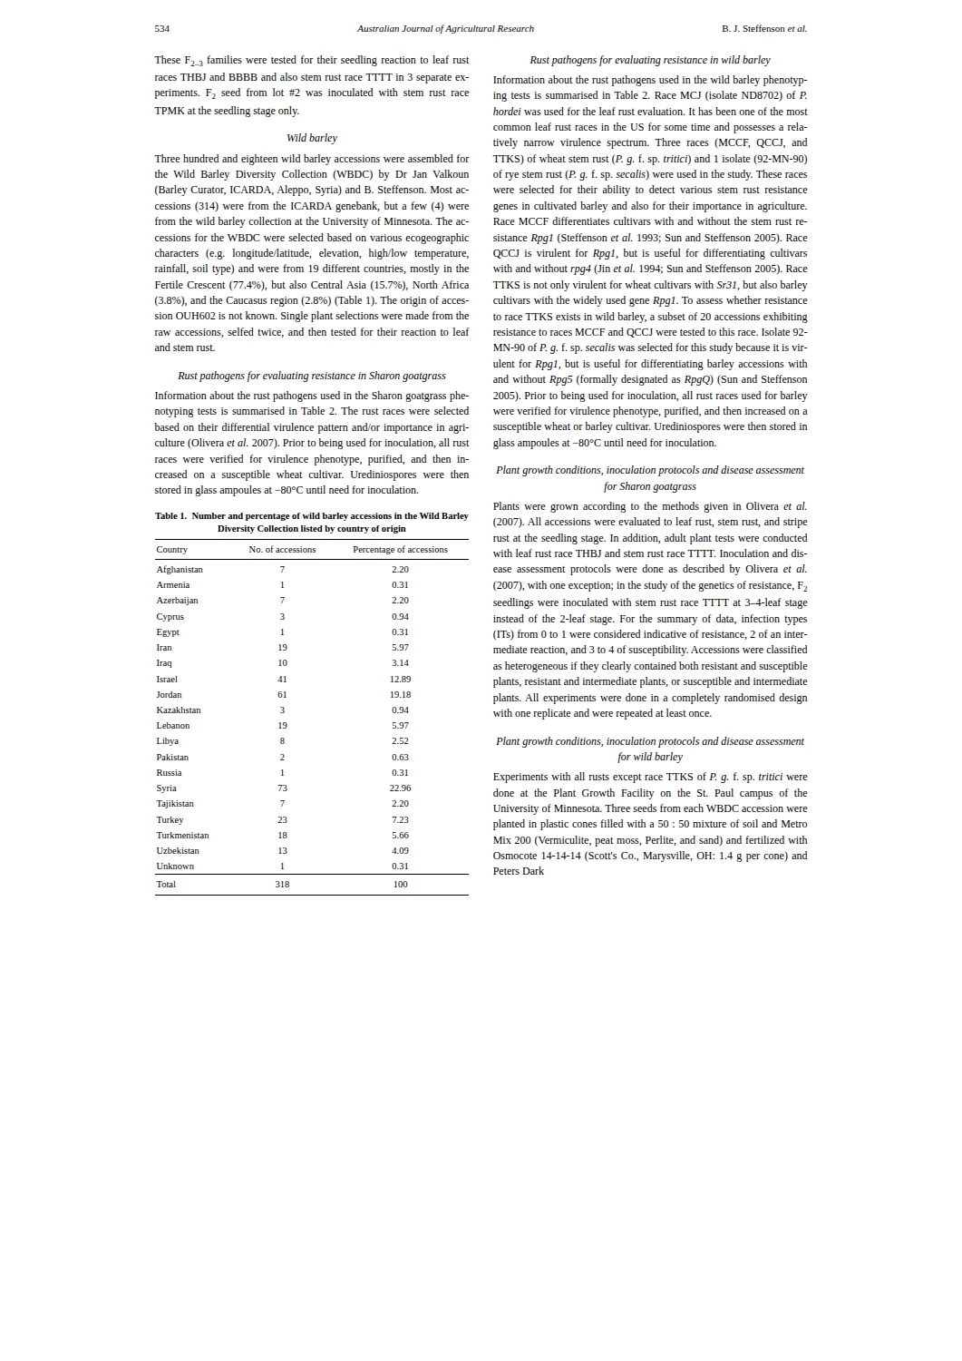534 Australian Journal of Agricultural Research B. J. Steffenson et al.
These F2–3 families were tested for their seedling reaction to leaf rust races THBJ and BBBB and also stem rust race TTTT in 3 separate experiments. F2 seed from lot #2 was inoculated with stem rust race TPMK at the seedling stage only.
Wild barley
Three hundred and eighteen wild barley accessions were assembled for the Wild Barley Diversity Collection (WBDC) by Dr Jan Valkoun (Barley Curator, ICARDA, Aleppo, Syria) and B. Steffenson. Most accessions (314) were from the ICARDA genebank, but a few (4) were from the wild barley collection at the University of Minnesota. The accessions for the WBDC were selected based on various ecogeographic characters (e.g. longitude/latitude, elevation, high/low temperature, rainfall, soil type) and were from 19 different countries, mostly in the Fertile Crescent (77.4%), but also Central Asia (15.7%), North Africa (3.8%), and the Caucasus region (2.8%) (Table 1). The origin of accession OUH602 is not known. Single plant selections were made from the raw accessions, selfed twice, and then tested for their reaction to leaf and stem rust.
Rust pathogens for evaluating resistance in Sharon goatgrass
Information about the rust pathogens used in the Sharon goatgrass phenotyping tests is summarised in Table 2. The rust races were selected based on their differential virulence pattern and/or importance in agriculture (Olivera et al. 2007). Prior to being used for inoculation, all rust races were verified for virulence phenotype, purified, and then increased on a susceptible wheat cultivar. Urediniospores were then stored in glass ampoules at −80°C until need for inoculation.
Table 1. Number and percentage of wild barley accessions in the Wild Barley Diversity Collection listed by country of origin
| Country | No. of accessions | Percentage of accessions |
| --- | --- | --- |
| Afghanistan | 7 | 2.20 |
| Armenia | 1 | 0.31 |
| Azerbaijan | 7 | 2.20 |
| Cyprus | 3 | 0.94 |
| Egypt | 1 | 0.31 |
| Iran | 19 | 5.97 |
| Iraq | 10 | 3.14 |
| Israel | 41 | 12.89 |
| Jordan | 61 | 19.18 |
| Kazakhstan | 3 | 0.94 |
| Lebanon | 19 | 5.97 |
| Libya | 8 | 2.52 |
| Pakistan | 2 | 0.63 |
| Russia | 1 | 0.31 |
| Syria | 73 | 22.96 |
| Tajikistan | 7 | 2.20 |
| Turkey | 23 | 7.23 |
| Turkmenistan | 18 | 5.66 |
| Uzbekistan | 13 | 4.09 |
| Unknown | 1 | 0.31 |
| Total | 318 | 100 |
Rust pathogens for evaluating resistance in wild barley
Information about the rust pathogens used in the wild barley phenotyping tests is summarised in Table 2. Race MCJ (isolate ND8702) of P. hordei was used for the leaf rust evaluation. It has been one of the most common leaf rust races in the US for some time and possesses a relatively narrow virulence spectrum. Three races (MCCF, QCCJ, and TTKS) of wheat stem rust (P. g. f. sp. tritici) and 1 isolate (92-MN-90) of rye stem rust (P. g. f. sp. secalis) were used in the study. These races were selected for their ability to detect various stem rust resistance genes in cultivated barley and also for their importance in agriculture. Race MCCF differentiates cultivars with and without the stem rust resistance Rpg1 (Steffenson et al. 1993; Sun and Steffenson 2005). Race QCCJ is virulent for Rpg1, but is useful for differentiating cultivars with and without rpg4 (Jin et al. 1994; Sun and Steffenson 2005). Race TTKS is not only virulent for wheat cultivars with Sr31, but also barley cultivars with the widely used gene Rpg1. To assess whether resistance to race TTKS exists in wild barley, a subset of 20 accessions exhibiting resistance to races MCCF and QCCJ were tested to this race. Isolate 92-MN-90 of P. g. f. sp. secalis was selected for this study because it is virulent for Rpg1, but is useful for differentiating barley accessions with and without Rpg5 (formally designated as RpgQ) (Sun and Steffenson 2005). Prior to being used for inoculation, all rust races used for barley were verified for virulence phenotype, purified, and then increased on a susceptible wheat or barley cultivar. Urediniospores were then stored in glass ampoules at −80°C until need for inoculation.
Plant growth conditions, inoculation protocols and disease assessment for Sharon goatgrass
Plants were grown according to the methods given in Olivera et al. (2007). All accessions were evaluated to leaf rust, stem rust, and stripe rust at the seedling stage. In addition, adult plant tests were conducted with leaf rust race THBJ and stem rust race TTTT. Inoculation and disease assessment protocols were done as described by Olivera et al. (2007), with one exception; in the study of the genetics of resistance, F2 seedlings were inoculated with stem rust race TTTT at 3–4-leaf stage instead of the 2-leaf stage. For the summary of data, infection types (ITs) from 0 to 1 were considered indicative of resistance, 2 of an intermediate reaction, and 3 to 4 of susceptibility. Accessions were classified as heterogeneous if they clearly contained both resistant and susceptible plants, resistant and intermediate plants, or susceptible and intermediate plants. All experiments were done in a completely randomised design with one replicate and were repeated at least once.
Plant growth conditions, inoculation protocols and disease assessment for wild barley
Experiments with all rusts except race TTKS of P. g. f. sp. tritici were done at the Plant Growth Facility on the St. Paul campus of the University of Minnesota. Three seeds from each WBDC accession were planted in plastic cones filled with a 50 : 50 mixture of soil and Metro Mix 200 (Vermiculite, peat moss, Perlite, and sand) and fertilized with Osmocote 14-14-14 (Scott's Co., Marysville, OH: 1.4 g per cone) and Peters Dark